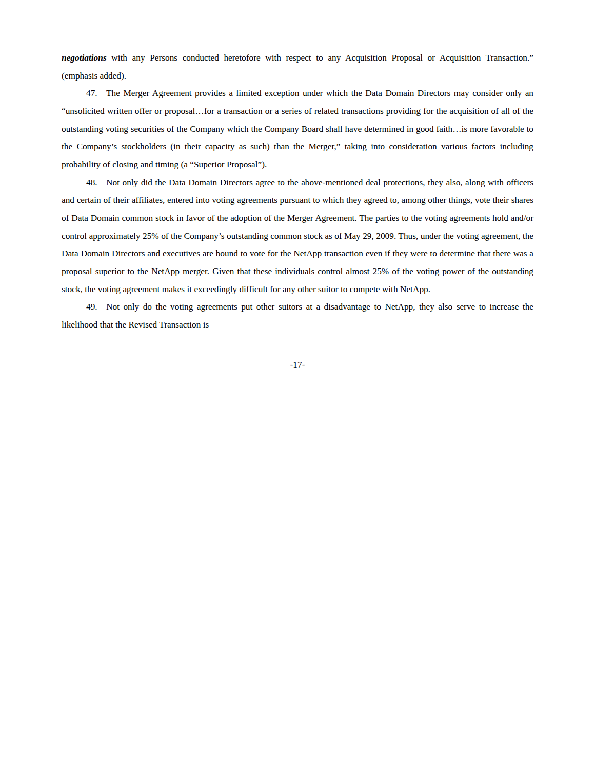negotiations with any Persons conducted heretofore with respect to any Acquisition Proposal or Acquisition Transaction.” (emphasis added).
47. The Merger Agreement provides a limited exception under which the Data Domain Directors may consider only an “unsolicited written offer or proposal…for a transaction or a series of related transactions providing for the acquisition of all of the outstanding voting securities of the Company which the Company Board shall have determined in good faith…is more favorable to the Company’s stockholders (in their capacity as such) than the Merger,” taking into consideration various factors including probability of closing and timing (a “Superior Proposal”).
48. Not only did the Data Domain Directors agree to the above-mentioned deal protections, they also, along with officers and certain of their affiliates, entered into voting agreements pursuant to which they agreed to, among other things, vote their shares of Data Domain common stock in favor of the adoption of the Merger Agreement. The parties to the voting agreements hold and/or control approximately 25% of the Company’s outstanding common stock as of May 29, 2009. Thus, under the voting agreement, the Data Domain Directors and executives are bound to vote for the NetApp transaction even if they were to determine that there was a proposal superior to the NetApp merger. Given that these individuals control almost 25% of the voting power of the outstanding stock, the voting agreement makes it exceedingly difficult for any other suitor to compete with NetApp.
49. Not only do the voting agreements put other suitors at a disadvantage to NetApp, they also serve to increase the likelihood that the Revised Transaction is
-17-